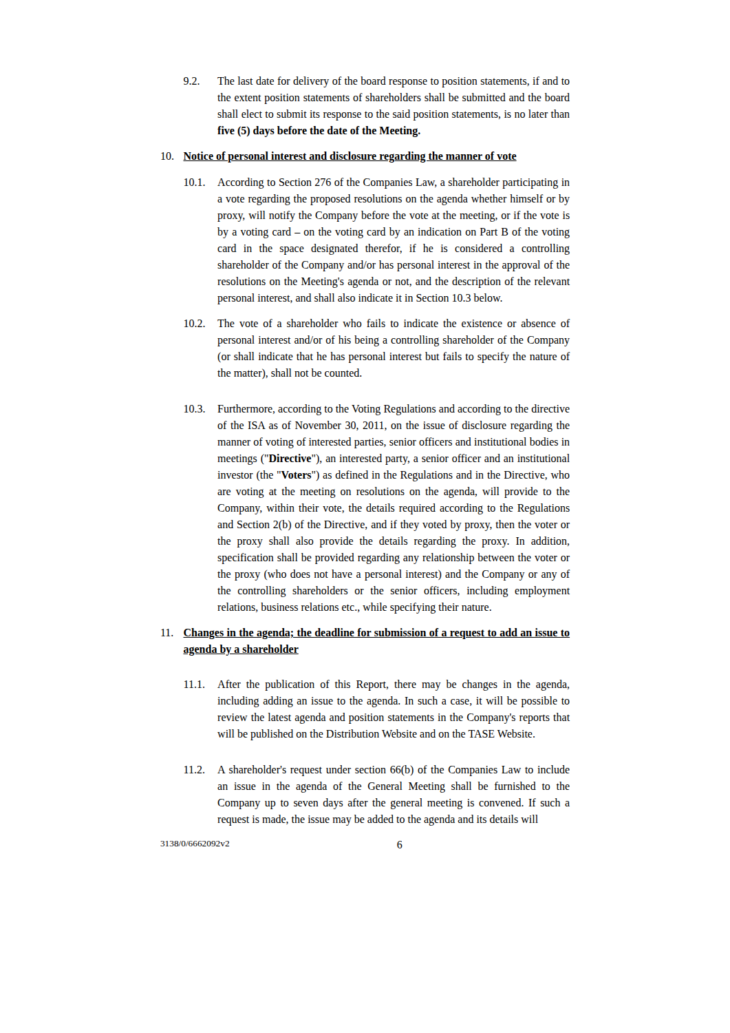9.2.
The last date for delivery of the board response to position statements, if and to the extent position statements of shareholders shall be submitted and the board shall elect to submit its response to the said position statements, is no later than five (5) days before the date of the Meeting.
10.
Notice of personal interest and disclosure regarding the manner of vote
10.1.
According to Section 276 of the Companies Law, a shareholder participating in a vote regarding the proposed resolutions on the agenda whether himself or by proxy, will notify the Company before the vote at the meeting, or if the vote is by a voting card – on the voting card by an indication on Part B of the voting card in the space designated therefor, if he is considered a controlling shareholder of the Company and/or has personal interest in the approval of the resolutions on the Meeting's agenda or not, and the description of the relevant personal interest, and shall also indicate it in Section 10.3 below.
10.2.
The vote of a shareholder who fails to indicate the existence or absence of personal interest and/or of his being a controlling shareholder of the Company (or shall indicate that he has personal interest but fails to specify the nature of the matter), shall not be counted.
10.3.
Furthermore, according to the Voting Regulations and according to the directive of the ISA as of November 30, 2011, on the issue of disclosure regarding the manner of voting of interested parties, senior officers and institutional bodies in meetings ("Directive"), an interested party, a senior officer and an institutional investor (the "Voters") as defined in the Regulations and in the Directive, who are voting at the meeting on resolutions on the agenda, will provide to the Company, within their vote, the details required according to the Regulations and Section 2(b) of the Directive, and if they voted by proxy, then the voter or the proxy shall also provide the details regarding the proxy. In addition, specification shall be provided regarding any relationship between the voter or the proxy (who does not have a personal interest) and the Company or any of the controlling shareholders or the senior officers, including employment relations, business relations etc., while specifying their nature.
11.
Changes in the agenda; the deadline for submission of a request to add an issue to agenda by a shareholder
11.1.
After the publication of this Report, there may be changes in the agenda, including adding an issue to the agenda. In such a case, it will be possible to review the latest agenda and position statements in the Company's reports that will be published on the Distribution Website and on the TASE Website.
11.2.
A shareholder's request under section 66(b) of the Companies Law to include an issue in the agenda of the General Meeting shall be furnished to the Company up to seven days after the general meeting is convened. If such a request is made, the issue may be added to the agenda and its details will
3138/0/6662092v2
6